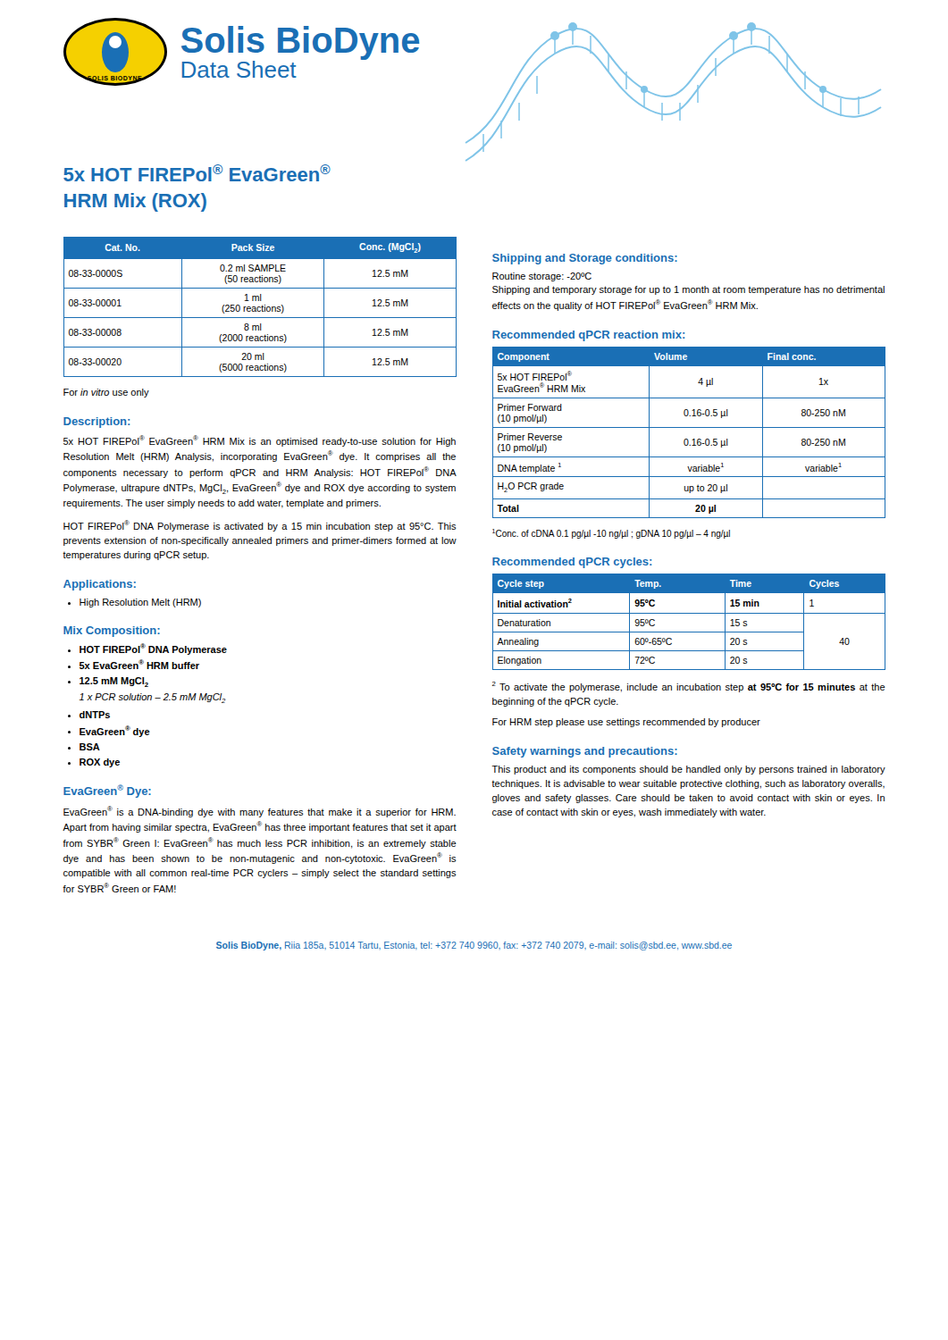SOLIS BIODYNE
Solis BioDyne
Data Sheet
5x HOT FIREPol® EvaGreen®
HRM Mix (ROX)
| Cat. No. | Pack Size | Conc. (MgCl 2 ) |
| --- | --- | --- |
| 08-33-0000S | 0.2 ml SAMPLE (50 reactions) | 12.5 mM |
| 08-33-00001 | 1 ml (250 reactions) | 12.5 mM |
| 08-33-00008 | 8 ml (2000 reactions) | 12.5 mM |
| 08-33-00020 | 20 ml (5000 reactions) | 12.5 mM |
For in vitro use only
Description:
5x HOT FIREPol® EvaGreen® HRM Mix is an optimised ready-to-use solution for High Resolution Melt (HRM) Analysis, incorporating EvaGreen® dye. It comprises all the components necessary to perform qPCR and HRM Analysis: HOT FIREPol® DNA Polymerase, ultrapure dNTPs, MgCl2, EvaGreen® dye and ROX dye according to system requirements. The user simply needs to add water, template and primers.
HOT FIREPol® DNA Polymerase is activated by a 15 min incubation step at 95°C. This prevents extension of non-specifically annealed primers and primer-dimers formed at low temperatures during qPCR setup.
Applications:
High Resolution Melt (HRM)
Mix Composition:
HOT FIREPol® DNA Polymerase
5x EvaGreen® HRM buffer
12.5 mM MgCl2
1 x PCR solution – 2.5 mM MgCl2
dNTPs
EvaGreen® dye
BSA
ROX dye
EvaGreen® Dye:
EvaGreen® is a DNA-binding dye with many features that make it a superior for HRM. Apart from having similar spectra, EvaGreen® has three important features that set it apart from SYBR® Green I: EvaGreen® has much less PCR inhibition, is an extremely stable dye and has been shown to be non-mutagenic and non-cytotoxic. EvaGreen® is compatible with all common real-time PCR cyclers – simply select the standard settings for SYBR® Green or FAM!
Shipping and Storage conditions:
Routine storage: -20ºC
Shipping and temporary storage for up to 1 month at room temperature has no detrimental effects on the quality of HOT FIREPol® EvaGreen® HRM Mix.
Recommended qPCR reaction mix:
| Component | Volume | Final conc. |
| --- | --- | --- |
| 5x HOT FIREPol ® EvaGreen ® HRM Mix | 4 µl | 1x |
| Primer Forward (10 pmol/µl) | 0.16-0.5 µl | 80-250 nM |
| Primer Reverse (10 pmol/µl) | 0.16-0.5 µl | 80-250 nM |
| DNA template 1 | variable 1 | variable 1 |
| H 2 O PCR grade | up to 20 µl | |
| Total | 20 µl | |
1Conc. of cDNA 0.1 pg/µl -10 ng/µl ; gDNA 10 pg/µl – 4 ng/µl
Recommended qPCR cycles:
| Cycle step | Temp. | Time | Cycles |
| --- | --- | --- | --- |
| Initial activation 2 | 95ºC | 15 min | 1 |
| Denaturation | 95ºC | 15 s | 40 |
| Annealing | 60º-65ºC | 20 s |
| Elongation | 72ºC | 20 s |
2 To activate the polymerase, include an incubation step at 95ºC for 15 minutes at the beginning of the qPCR cycle.
For HRM step please use settings recommended by producer
Safety warnings and precautions:
This product and its components should be handled only by persons trained in laboratory techniques. It is advisable to wear suitable protective clothing, such as laboratory overalls, gloves and safety glasses. Care should be taken to avoid contact with skin or eyes. In case of contact with skin or eyes, wash immediately with water.
Solis BioDyne, Riia 185a, 51014 Tartu, Estonia, tel: +372 740 9960, fax: +372 740 2079, e-mail: solis@sbd.ee, www.sbd.ee